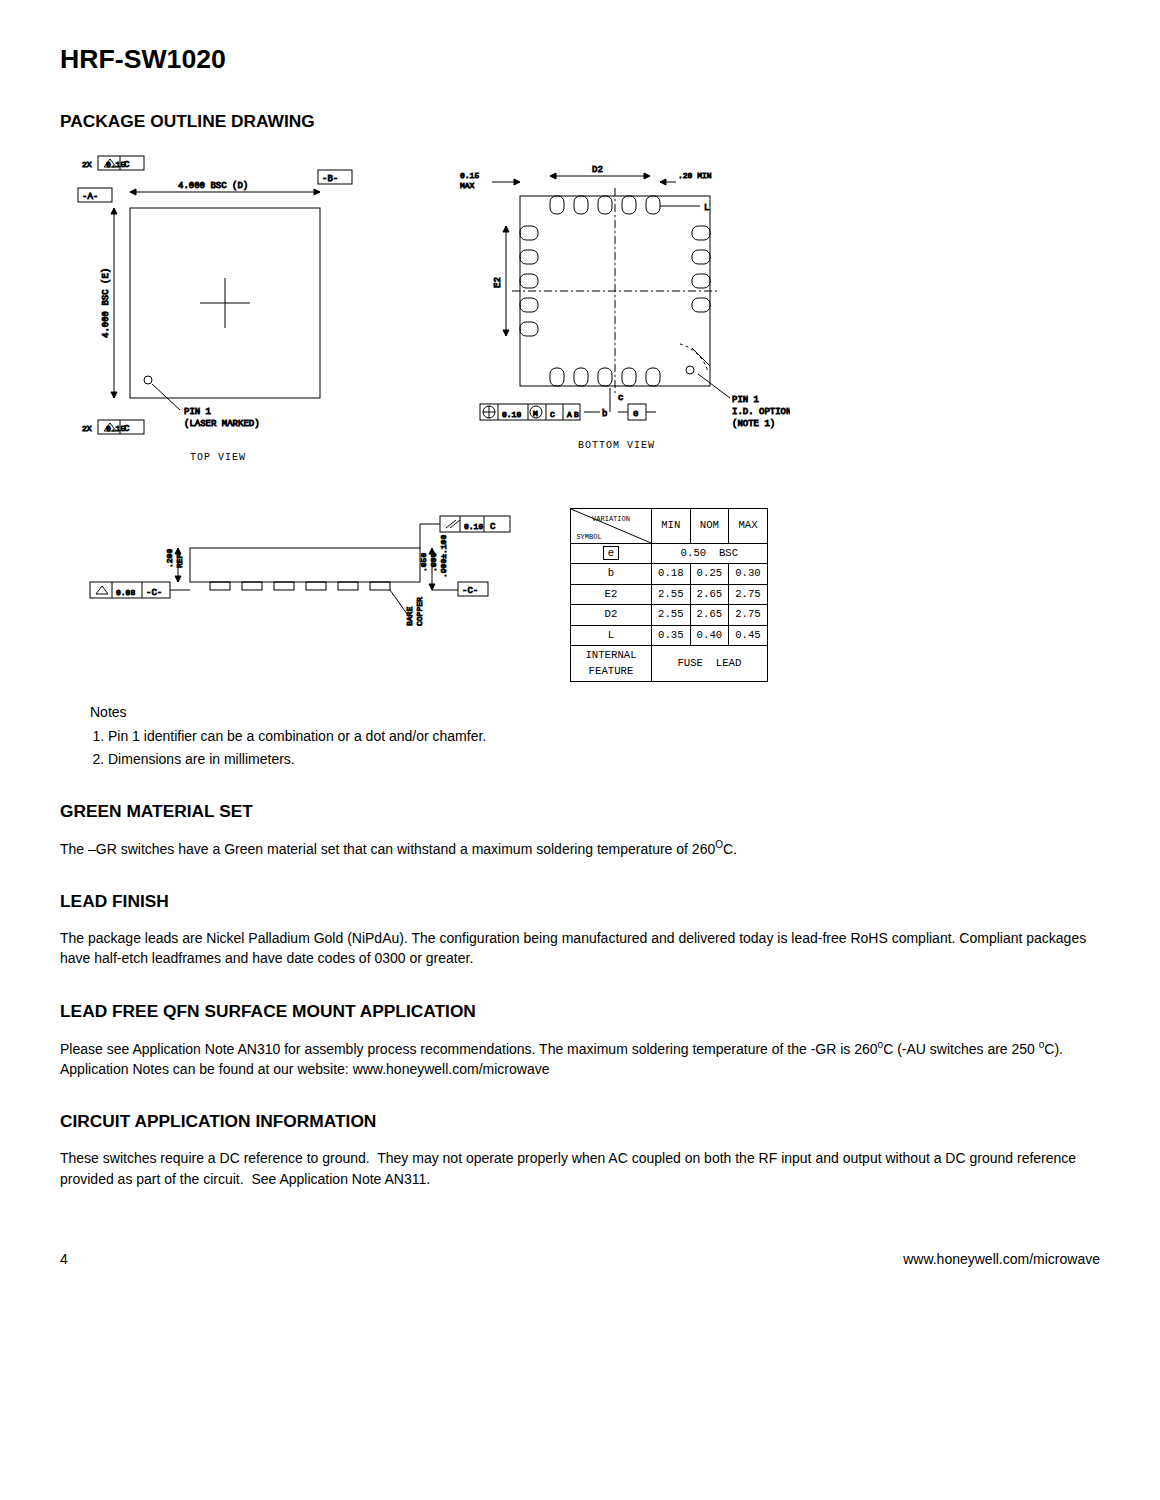HRF-SW1020
PACKAGE OUTLINE DRAWING
C x 0.15 2X -B- -A- 4.000 BSC (D) 4.000 BSC (E) PIN 1 (LASER MARKED) C 0.15 2X TOP VIEW
0.15 MAX D2 .20 MIN L E2 0.10 M C A B b e c PIN 1 I.D. OPTION (NOTE 1) BOTTOM VIEW
0.10 C BARE COPPER .200 REF .050 .000 .900±.100 -C- 0.08 -C-
| VARIATION SYMBOL | MIN | NOM | MAX |
| --- | --- | --- | --- |
| e | 0.50 BSC |
| b | 0.18 | 0.25 | 0.30 |
| E2 | 2.55 | 2.65 | 2.75 |
| D2 | 2.55 | 2.65 | 2.75 |
| L | 0.35 | 0.40 | 0.45 |
| INTERNAL FEATURE | FUSE LEAD |
Notes
Pin 1 identifier can be a combination or a dot and/or chamfer.
Dimensions are in millimeters.
GREEN MATERIAL SET
The –GR switches have a Green material set that can withstand a maximum soldering temperature of 260OC.
LEAD FINISH
The package leads are Nickel Palladium Gold (NiPdAu). The configuration being manufactured and delivered today is lead-free RoHS compliant. Compliant packages have half-etch leadframes and have date codes of 0300 or greater.
LEAD FREE QFN SURFACE MOUNT APPLICATION
Please see Application Note AN310 for assembly process recommendations. The maximum soldering temperature of the -GR is 260oC (-AU switches are 250 oC). Application Notes can be found at our website: www.honeywell.com/microwave
CIRCUIT APPLICATION INFORMATION
These switches require a DC reference to ground. They may not operate properly when AC coupled on both the RF input and output without a DC ground reference provided as part of the circuit. See Application Note AN311.
4
www.honeywell.com/microwave